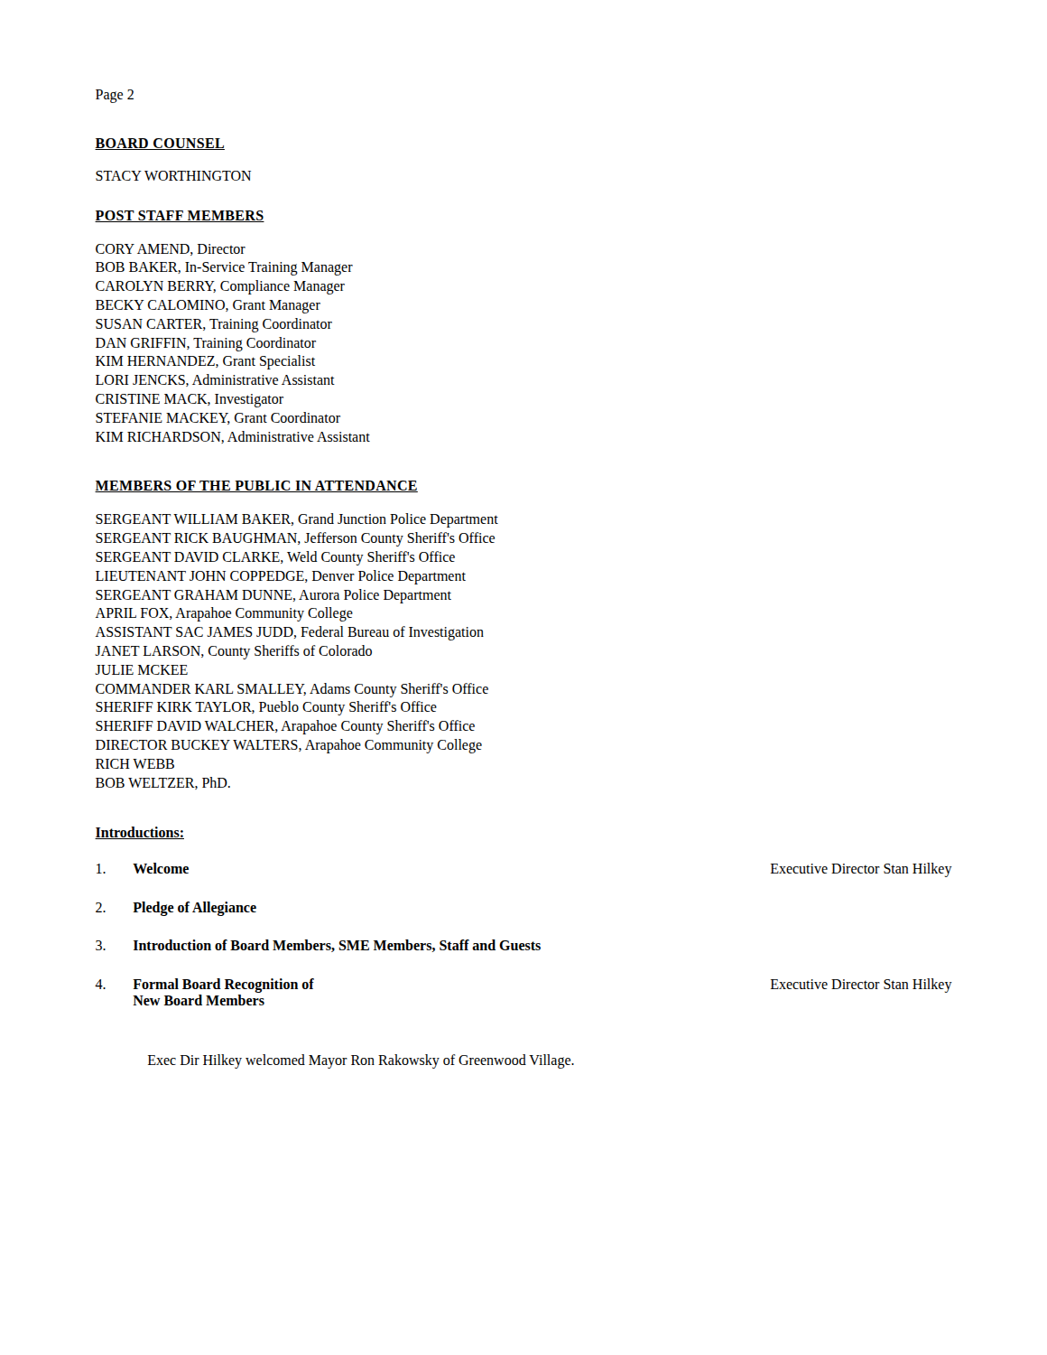Page 2
BOARD COUNSEL
Stacy Worthington
POST STAFF MEMBERS
Cory Amend, Director
Bob Baker, In-Service Training Manager
Carolyn Berry, Compliance Manager
Becky Calomino, Grant Manager
Susan Carter, Training Coordinator
Dan Griffin, Training Coordinator
Kim Hernandez, Grant Specialist
Lori Jencks, Administrative Assistant
Cristine Mack, Investigator
Stefanie Mackey, Grant Coordinator
Kim Richardson, Administrative Assistant
MEMBERS OF THE PUBLIC IN ATTENDANCE
Sergeant William Baker, Grand Junction Police Department
Sergeant Rick Baughman, Jefferson County Sheriff's Office
Sergeant David Clarke, Weld County Sheriff's Office
Lieutenant John Coppedge, Denver Police Department
Sergeant Graham Dunne, Aurora Police Department
April Fox, Arapahoe Community College
Assistant SAC James Judd, Federal Bureau of Investigation
Janet Larson, County Sheriffs of Colorado
Julie McKee
Commander Karl Smalley, Adams County Sheriff's Office
Sheriff Kirk Taylor, Pueblo County Sheriff's Office
Sheriff David Walcher, Arapahoe County Sheriff's Office
Director Buckey Walters, Arapahoe Community College
Rich Webb
Bob Weltzer, PhD.
Introductions:
| 1. | Welcome | Executive Director Stan Hilkey |
| 2. | Pledge of Allegiance |
| 3. | Introduction of Board Members, SME Members, Staff and Guests |
| 4. | Formal Board Recognition of New Board Members | Executive Director Stan Hilkey |
Exec Dir Hilkey welcomed Mayor Ron Rakowsky of Greenwood Village.